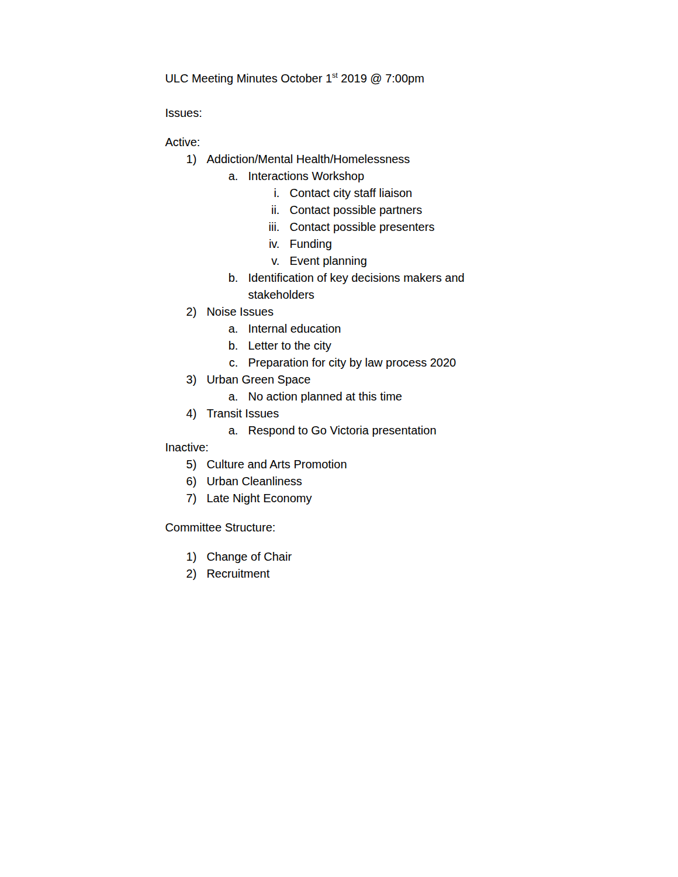ULC Meeting Minutes October 1st 2019 @ 7:00pm
Issues:
Active:
Addiction/Mental Health/Homelessness
Interactions Workshop
Contact city staff liaison
Contact possible partners
Contact possible presenters
Funding
Event planning
Identification of key decisions makers and stakeholders
Noise Issues
Internal education
Letter to the city
Preparation for city by law process 2020
Urban Green Space
No action planned at this time
Transit Issues
Respond to Go Victoria presentation
Inactive:
Culture and Arts Promotion
Urban Cleanliness
Late Night Economy
Committee Structure:
Change of Chair
Recruitment